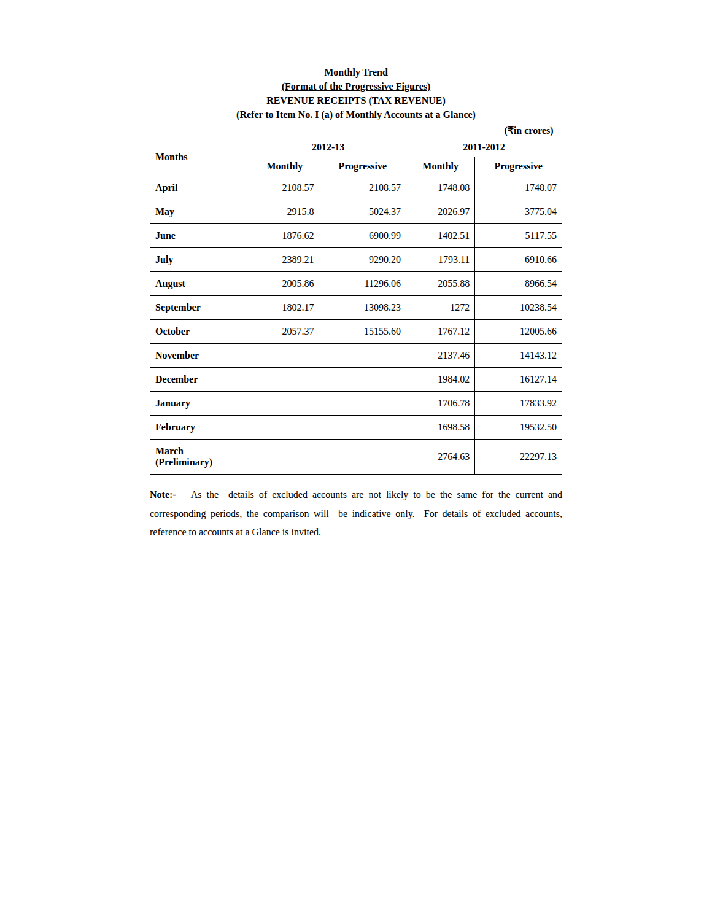Monthly Trend (Format of the Progressive Figures) REVENUE RECEIPTS (TAX REVENUE) (Refer to Item No. I (a) of Monthly Accounts at a Glance)
(₹in crores)
| Months | 2012-13 | 2011-2012 |
| --- | --- | --- |
| Monthly | Progressive | Monthly | Progressive |
| April | 2108.57 | 2108.57 | 1748.08 | 1748.07 |
| May | 2915.8 | 5024.37 | 2026.97 | 3775.04 |
| June | 1876.62 | 6900.99 | 1402.51 | 5117.55 |
| July | 2389.21 | 9290.20 | 1793.11 | 6910.66 |
| August | 2005.86 | 11296.06 | 2055.88 | 8966.54 |
| September | 1802.17 | 13098.23 | 1272 | 10238.54 |
| October | 2057.37 | 15155.60 | 1767.12 | 12005.66 |
| November | | | 2137.46 | 14143.12 |
| December | | | 1984.02 | 16127.14 |
| January | | | 1706.78 | 17833.92 |
| February | | | 1698.58 | 19532.50 |
| March (Preliminary) | | | 2764.63 | 22297.13 |
Note:- As the details of excluded accounts are not likely to be the same for the current and corresponding periods, the comparison will be indicative only. For details of excluded accounts, reference to accounts at a Glance is invited.